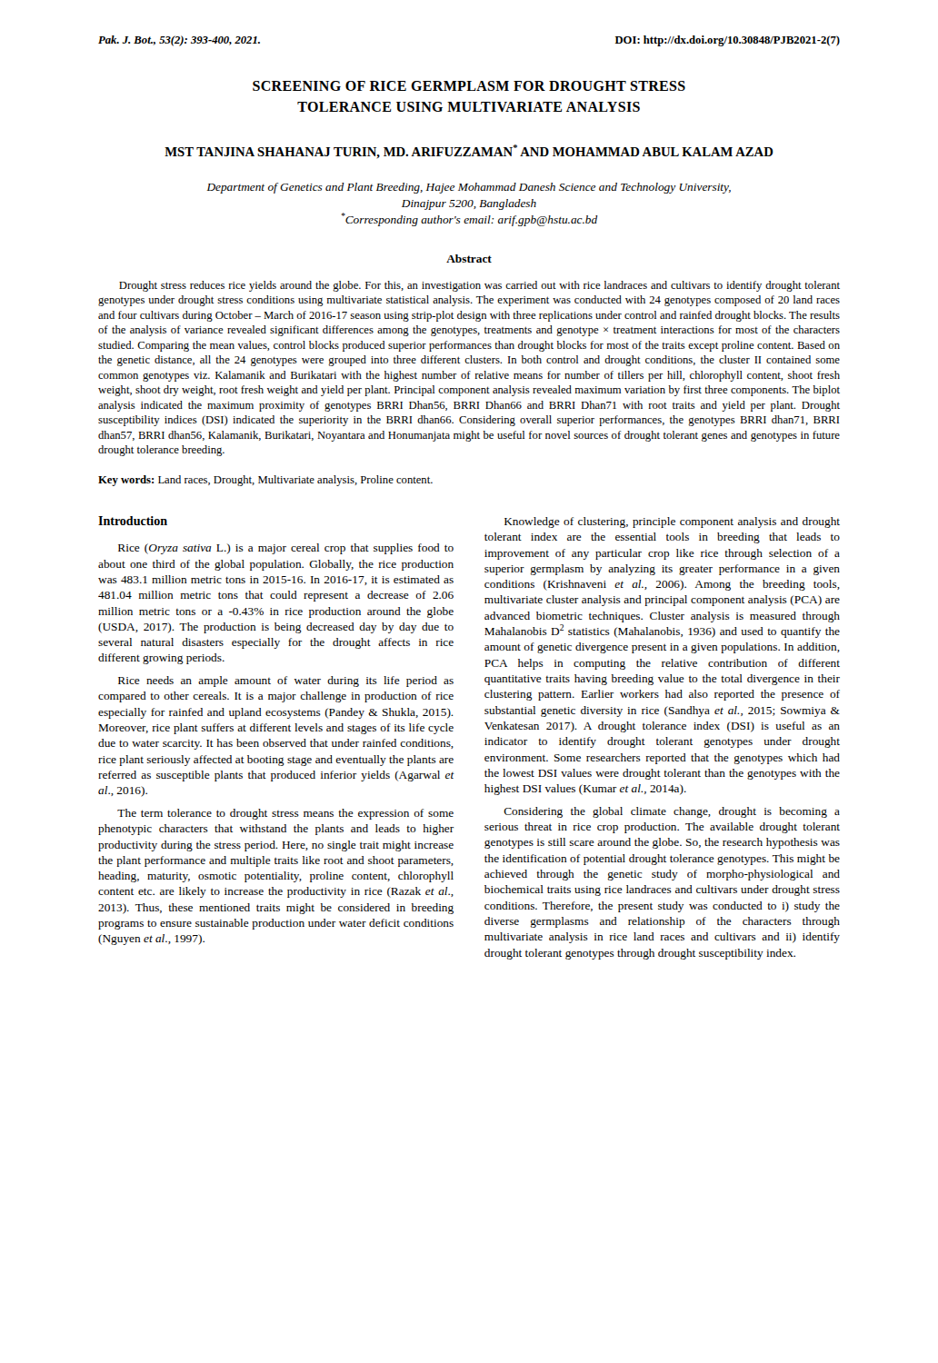Pak. J. Bot., 53(2): 393-400, 2021. DOI: http://dx.doi.org/10.30848/PJB2021-2(7)
Screening of Rice Germplasm for Drought Stress
Tolerance Using Multivariate Analysis
MST Tanjina Shahanaj Turin, MD. Arifuzzaman* and Mohammad Abul Kalam Azad
Department of Genetics and Plant Breeding, Hajee Mohammad Danesh Science and Technology University,
Dinajpur 5200, Bangladesh
*Corresponding author's email: arif.gpb@hstu.ac.bd
Abstract
Drought stress reduces rice yields around the globe. For this, an investigation was carried out with rice landraces and cultivars to identify drought tolerant genotypes under drought stress conditions using multivariate statistical analysis. The experiment was conducted with 24 genotypes composed of 20 land races and four cultivars during October – March of 2016-17 season using strip-plot design with three replications under control and rainfed drought blocks. The results of the analysis of variance revealed significant differences among the genotypes, treatments and genotype × treatment interactions for most of the characters studied. Comparing the mean values, control blocks produced superior performances than drought blocks for most of the traits except proline content. Based on the genetic distance, all the 24 genotypes were grouped into three different clusters. In both control and drought conditions, the cluster II contained some common genotypes viz. Kalamanik and Burikatari with the highest number of relative means for number of tillers per hill, chlorophyll content, shoot fresh weight, shoot dry weight, root fresh weight and yield per plant. Principal component analysis revealed maximum variation by first three components. The biplot analysis indicated the maximum proximity of genotypes BRRI Dhan56, BRRI Dhan66 and BRRI Dhan71 with root traits and yield per plant. Drought susceptibility indices (DSI) indicated the superiority in the BRRI dhan66. Considering overall superior performances, the genotypes BRRI dhan71, BRRI dhan57, BRRI dhan56, Kalamanik, Burikatari, Noyantara and Honumanjata might be useful for novel sources of drought tolerant genes and genotypes in future drought tolerance breeding.
Key words: Land races, Drought, Multivariate analysis, Proline content.
Introduction
Rice (Oryza sativa L.) is a major cereal crop that supplies food to about one third of the global population. Globally, the rice production was 483.1 million metric tons in 2015-16. In 2016-17, it is estimated as 481.04 million metric tons that could represent a decrease of 2.06 million metric tons or a -0.43% in rice production around the globe (USDA, 2017). The production is being decreased day by day due to several natural disasters especially for the drought affects in rice different growing periods.
Rice needs an ample amount of water during its life period as compared to other cereals. It is a major challenge in production of rice especially for rainfed and upland ecosystems (Pandey & Shukla, 2015). Moreover, rice plant suffers at different levels and stages of its life cycle due to water scarcity. It has been observed that under rainfed conditions, rice plant seriously affected at booting stage and eventually the plants are referred as susceptible plants that produced inferior yields (Agarwal et al., 2016).
The term tolerance to drought stress means the expression of some phenotypic characters that withstand the plants and leads to higher productivity during the stress period. Here, no single trait might increase the plant performance and multiple traits like root and shoot parameters, heading, maturity, osmotic potentiality, proline content, chlorophyll content etc. are likely to increase the productivity in rice (Razak et al., 2013). Thus, these mentioned traits might be considered in breeding programs to ensure sustainable production under water deficit conditions (Nguyen et al., 1997).
Knowledge of clustering, principle component analysis and drought tolerant index are the essential tools in breeding that leads to improvement of any particular crop like rice through selection of a superior germplasm by analyzing its greater performance in a given conditions (Krishnaveni et al., 2006). Among the breeding tools, multivariate cluster analysis and principal component analysis (PCA) are advanced biometric techniques. Cluster analysis is measured through Mahalanobis D2 statistics (Mahalanobis, 1936) and used to quantify the amount of genetic divergence present in a given populations. In addition, PCA helps in computing the relative contribution of different quantitative traits having breeding value to the total divergence in their clustering pattern. Earlier workers had also reported the presence of substantial genetic diversity in rice (Sandhya et al., 2015; Sowmiya & Venkatesan 2017). A drought tolerance index (DSI) is useful as an indicator to identify drought tolerant genotypes under drought environment. Some researchers reported that the genotypes which had the lowest DSI values were drought tolerant than the genotypes with the highest DSI values (Kumar et al., 2014a).
Considering the global climate change, drought is becoming a serious threat in rice crop production. The available drought tolerant genotypes is still scare around the globe. So, the research hypothesis was the identification of potential drought tolerance genotypes. This might be achieved through the genetic study of morpho-physiological and biochemical traits using rice landraces and cultivars under drought stress conditions. Therefore, the present study was conducted to i) study the diverse germplasms and relationship of the characters through multivariate analysis in rice land races and cultivars and ii) identify drought tolerant genotypes through drought susceptibility index.